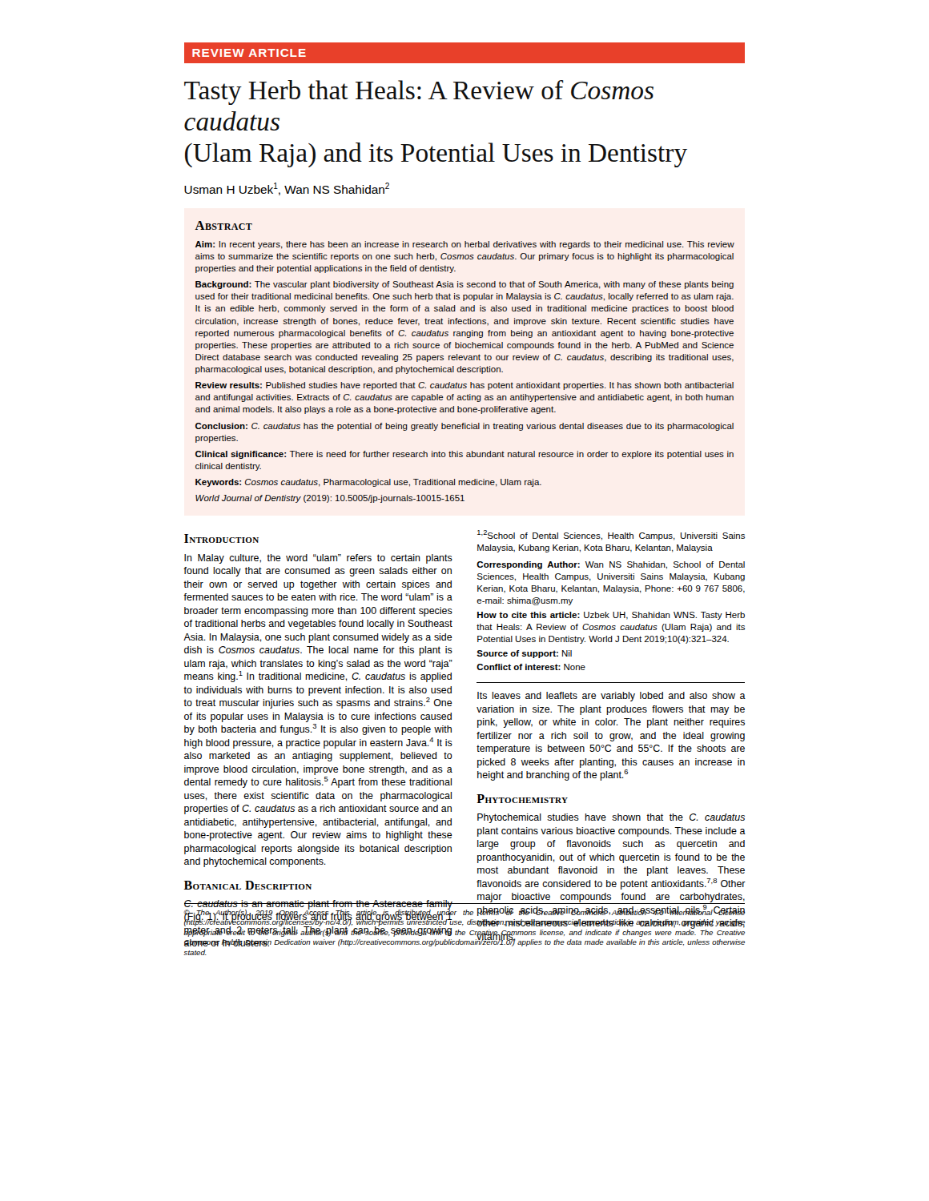REVIEW ARTICLE
Tasty Herb that Heals: A Review of Cosmos caudatus
(Ulam Raja) and its Potential Uses in Dentistry
Usman H Uzbek1, Wan NS Shahidan2
Abstract
Aim: In recent years, there has been an increase in research on herbal derivatives with regards to their medicinal use. This review aims to summarize the scientific reports on one such herb, Cosmos caudatus. Our primary focus is to highlight its pharmacological properties and their potential applications in the field of dentistry.
Background: The vascular plant biodiversity of Southeast Asia is second to that of South America, with many of these plants being used for their traditional medicinal benefits. One such herb that is popular in Malaysia is C. caudatus, locally referred to as ulam raja. It is an edible herb, commonly served in the form of a salad and is also used in traditional medicine practices to boost blood circulation, increase strength of bones, reduce fever, treat infections, and improve skin texture. Recent scientific studies have reported numerous pharmacological benefits of C. caudatus ranging from being an antioxidant agent to having bone-protective properties. These properties are attributed to a rich source of biochemical compounds found in the herb. A PubMed and Science Direct database search was conducted revealing 25 papers relevant to our review of C. caudatus, describing its traditional uses, pharmacological uses, botanical description, and phytochemical description.
Review results: Published studies have reported that C. caudatus has potent antioxidant properties. It has shown both antibacterial and antifungal activities. Extracts of C. caudatus are capable of acting as an antihypertensive and antidiabetic agent, in both human and animal models. It also plays a role as a bone-protective and bone-proliferative agent.
Conclusion: C. caudatus has the potential of being greatly beneficial in treating various dental diseases due to its pharmacological properties.
Clinical significance: There is need for further research into this abundant natural resource in order to explore its potential uses in clinical dentistry.
Keywords: Cosmos caudatus, Pharmacological use, Traditional medicine, Ulam raja.
World Journal of Dentistry (2019): 10.5005/jp-journals-10015-1651
Introduction
In Malay culture, the word “ulam” refers to certain plants found locally that are consumed as green salads either on their own or served up together with certain spices and fermented sauces to be eaten with rice. The word “ulam” is a broader term encompassing more than 100 different species of traditional herbs and vegetables found locally in Southeast Asia. In Malaysia, one such plant consumed widely as a side dish is Cosmos caudatus. The local name for this plant is ulam raja, which translates to king’s salad as the word “raja” means king.1 In traditional medicine, C. caudatus is applied to individuals with burns to prevent infection. It is also used to treat muscular injuries such as spasms and strains.2 One of its popular uses in Malaysia is to cure infections caused by both bacteria and fungus.3 It is also given to people with high blood pressure, a practice popular in eastern Java.4 It is also marketed as an antiaging supplement, believed to improve blood circulation, improve bone strength, and as a dental remedy to cure halitosis.5 Apart from these traditional uses, there exist scientific data on the pharmacological properties of C. caudatus as a rich antioxidant source and an antidiabetic, antihypertensive, antibacterial, antifungal, and bone-protective agent. Our review aims to highlight these pharmacological reports alongside its botanical description and phytochemical components.
Botanical Description
C. caudatus is an aromatic plant from the Asteraceae family (Fig. 1). It produces flowers and fruits and grows between 1 meter and 2 meters tall. The plant can be seen growing alone or in clusters.
1,2School of Dental Sciences, Health Campus, Universiti Sains Malaysia, Kubang Kerian, Kota Bharu, Kelantan, Malaysia
Corresponding Author: Wan NS Shahidan, School of Dental Sciences, Health Campus, Universiti Sains Malaysia, Kubang Kerian, Kota Bharu, Kelantan, Malaysia, Phone: +60 9 767 5806, e-mail: shima@usm.my
How to cite this article: Uzbek UH, Shahidan WNS. Tasty Herb that Heals: A Review of Cosmos caudatus (Ulam Raja) and its Potential Uses in Dentistry. World J Dent 2019;10(4):321–324.
Source of support: Nil
Conflict of interest: None
Its leaves and leaflets are variably lobed and also show a variation in size. The plant produces flowers that may be pink, yellow, or white in color. The plant neither requires fertilizer nor a rich soil to grow, and the ideal growing temperature is between 50°C and 55°C. If the shoots are picked 8 weeks after planting, this causes an increase in height and branching of the plant.6
Phytochemistry
Phytochemical studies have shown that the C. caudatus plant contains various bioactive compounds. These include a large group of flavonoids such as quercetin and proanthocyanidin, out of which quercetin is found to be the most abundant flavonoid in the plant leaves. These flavonoids are considered to be potent antioxidants.7,8 Other major bioactive compounds found are carbohydrates, phenolic acids, amino acids, and essential oils.9 Certain other miscellaneous elements like calcium, organic acids, vitamins,
© The Author(s). 2019 Open Access This article is distributed under the terms of the Creative Commons Attribution 4.0 International License (https://creativecommons.org/licenses/by-nc/4.0/), which permits unrestricted use, distribution, and non-commercial reproduction in any medium, provided you give appropriate credit to the original author(s) and the source, provide a link to the Creative Commons license, and indicate if changes were made. The Creative Commons Public Domain Dedication waiver (http://creativecommons.org/publicdomain/zero/1.0/) applies to the data made available in this article, unless otherwise stated.